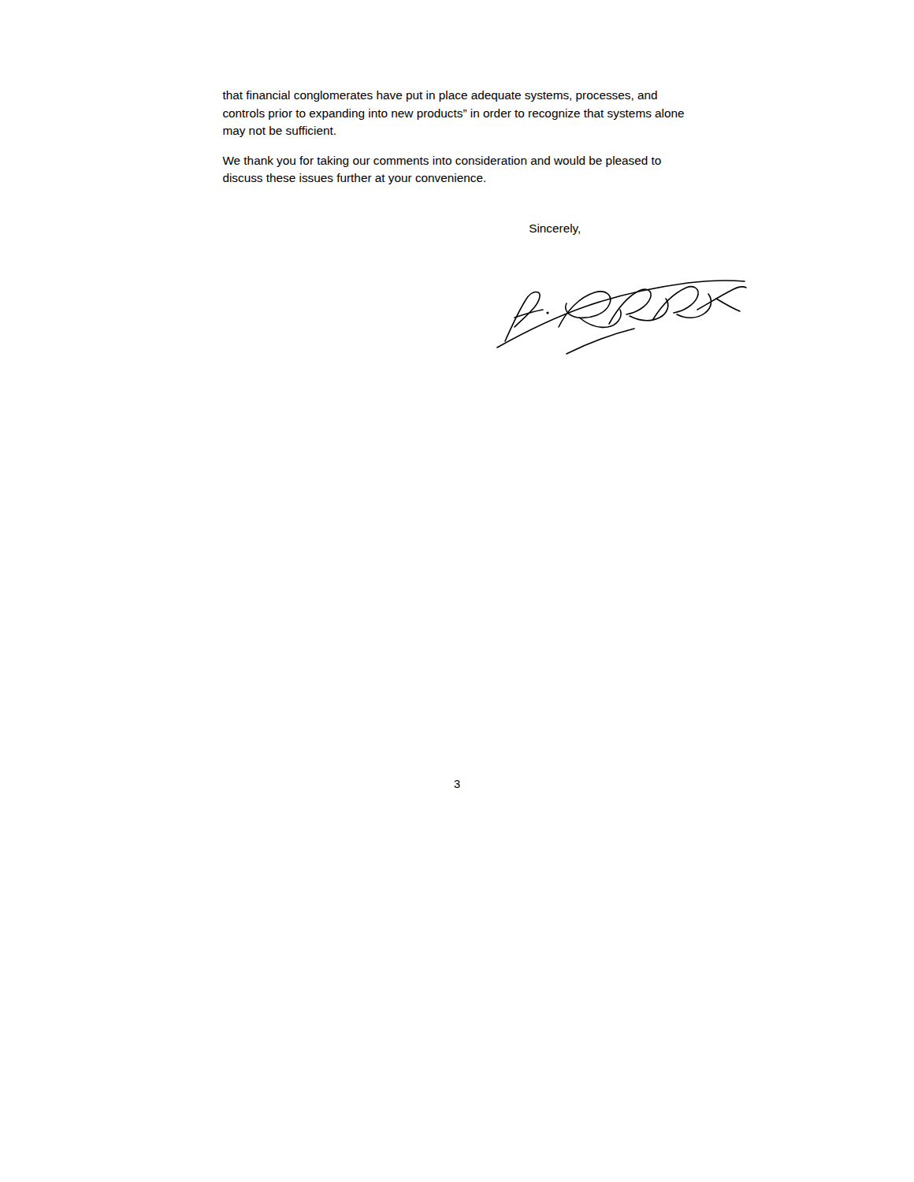that financial conglomerates have put in place adequate systems, processes, and controls prior to expanding into new products” in order to recognize that systems alone may not be sufficient.
We thank you for taking our comments into consideration and would be pleased to discuss these issues further at your convenience.
Sincerely,
3